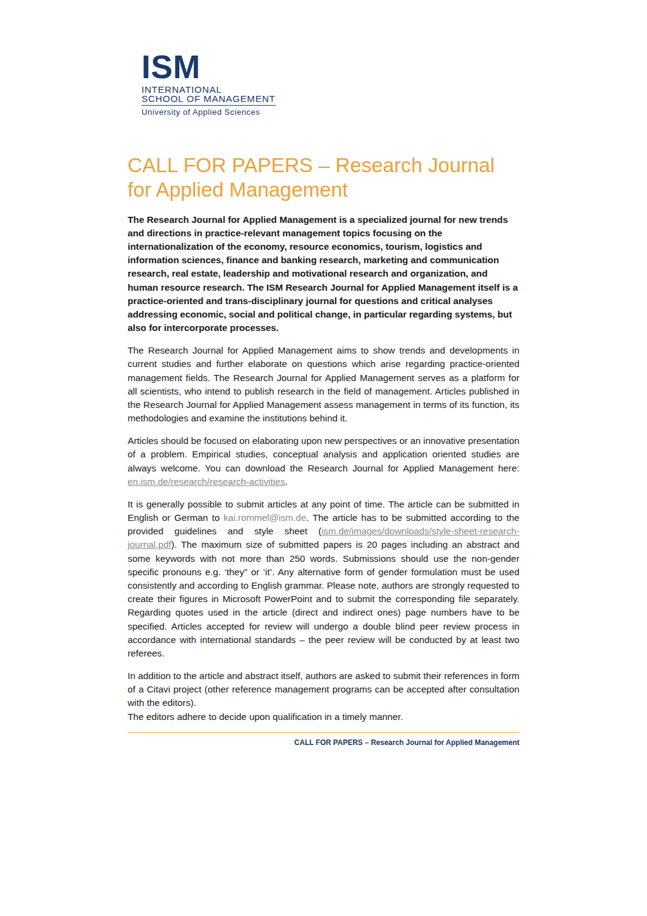ISM
INTERNATIONAL
SCHOOL OF MANAGEMENT
University of Applied Sciences
CALL FOR PAPERS – Research Journal for Applied Management
The Research Journal for Applied Management is a specialized journal for new trends and directions in practice-relevant management topics focusing on the internationalization of the economy, resource economics, tourism, logistics and information sciences, finance and banking research, marketing and communication research, real estate, leadership and motivational research and organization, and human resource research. The ISM Research Journal for Applied Management itself is a practice-oriented and trans-disciplinary journal for questions and critical analyses addressing economic, social and political change, in particular regarding systems, but also for intercorporate processes.
The Research Journal for Applied Management aims to show trends and developments in current studies and further elaborate on questions which arise regarding practice-oriented management fields. The Research Journal for Applied Management serves as a platform for all scientists, who intend to publish research in the field of management. Articles published in the Research Journal for Applied Management assess management in terms of its function, its methodologies and examine the institutions behind it.
Articles should be focused on elaborating upon new perspectives or an innovative presentation of a problem. Empirical studies, conceptual analysis and application oriented studies are always welcome. You can download the Research Journal for Applied Management here: en.ism.de/research/research-activities.
It is generally possible to submit articles at any point of time. The article can be submitted in English or German to kai.rommel@ism.de. The article has to be submitted according to the provided guidelines and style sheet (ism.de/images/downloads/style-sheet-research-journal.pdf). The maximum size of submitted papers is 20 pages including an abstract and some keywords with not more than 250 words. Submissions should use the non-gender specific pronouns e.g. ‘they” or ‘it’. Any alternative form of gender formulation must be used consistently and according to English grammar. Please note, authors are strongly requested to create their figures in Microsoft PowerPoint and to submit the corresponding file separately. Regarding quotes used in the article (direct and indirect ones) page numbers have to be specified. Articles accepted for review will undergo a double blind peer review process in accordance with international standards – the peer review will be conducted by at least two referees.
In addition to the article and abstract itself, authors are asked to submit their references in form of a Citavi project (other reference management programs can be accepted after consultation with the editors).
The editors adhere to decide upon qualification in a timely manner.
CALL FOR PAPERS – Research Journal for Applied Management